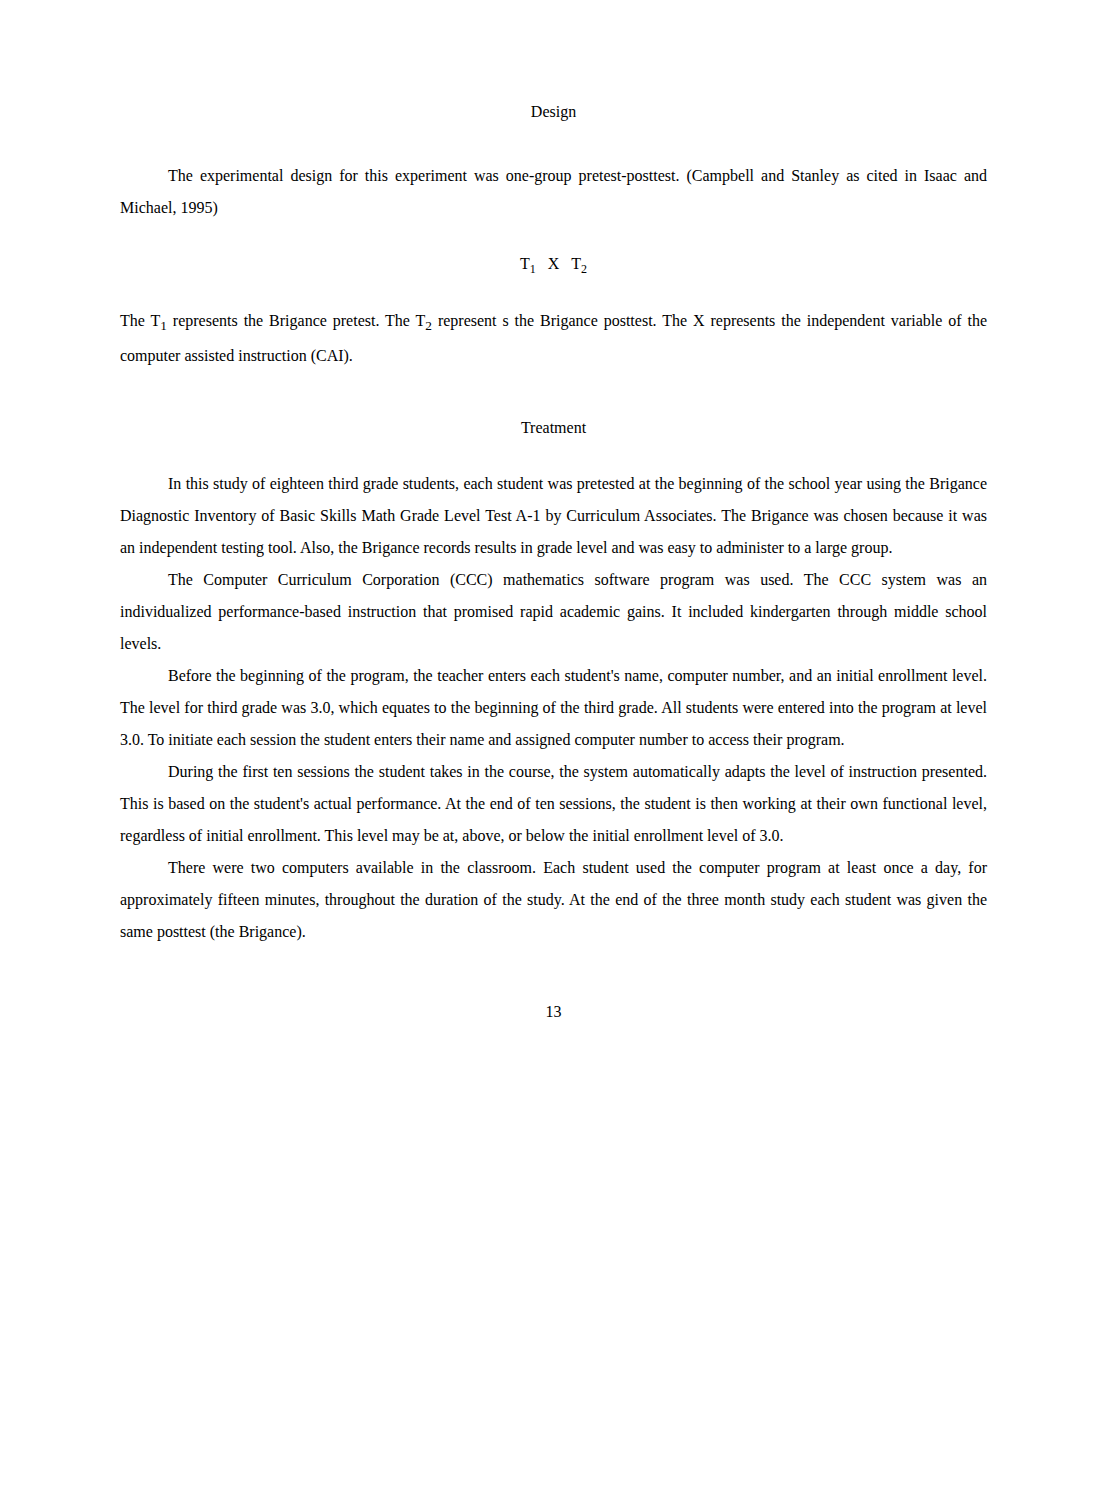Design
The experimental design for this experiment was one-group pretest-posttest. (Campbell and Stanley as cited in Isaac and Michael, 1995)
T1 X T2
The T1 represents the Brigance pretest. The T2 represent s the Brigance posttest. The X represents the independent variable of the computer assisted instruction (CAI).
Treatment
In this study of eighteen third grade students, each student was pretested at the beginning of the school year using the Brigance Diagnostic Inventory of Basic Skills Math Grade Level Test A-1 by Curriculum Associates. The Brigance was chosen because it was an independent testing tool. Also, the Brigance records results in grade level and was easy to administer to a large group.
The Computer Curriculum Corporation (CCC) mathematics software program was used. The CCC system was an individualized performance-based instruction that promised rapid academic gains. It included kindergarten through middle school levels.
Before the beginning of the program, the teacher enters each student's name, computer number, and an initial enrollment level. The level for third grade was 3.0, which equates to the beginning of the third grade. All students were entered into the program at level 3.0. To initiate each session the student enters their name and assigned computer number to access their program.
During the first ten sessions the student takes in the course, the system automatically adapts the level of instruction presented. This is based on the student's actual performance. At the end of ten sessions, the student is then working at their own functional level, regardless of initial enrollment. This level may be at, above, or below the initial enrollment level of 3.0.
There were two computers available in the classroom. Each student used the computer program at least once a day, for approximately fifteen minutes, throughout the duration of the study. At the end of the three month study each student was given the same posttest (the Brigance).
13